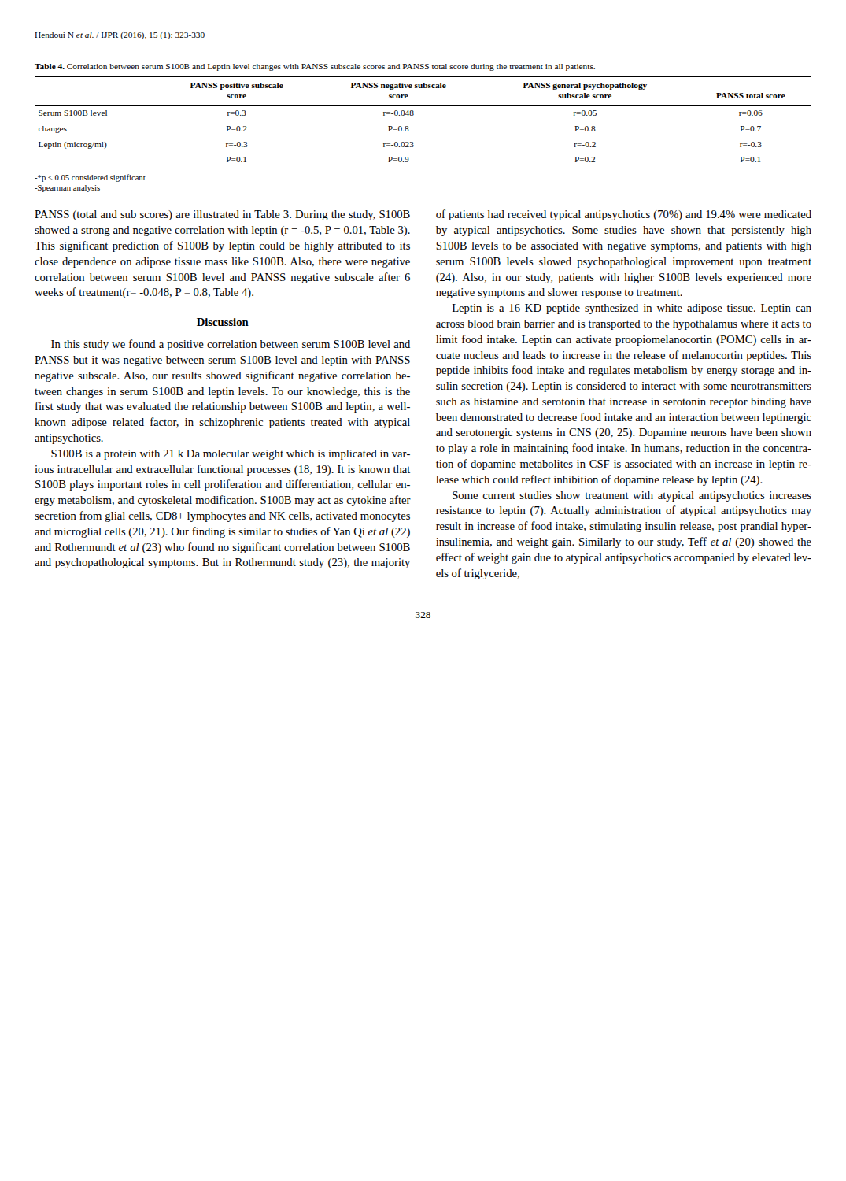Hendoui N et al. / IJPR (2016), 15 (1): 323-330
Table 4. Correlation between serum S100B and Leptin level changes with PANSS subscale scores and PANSS total score during the treatment in all patients.
| | PANSS positive subscale score | PANSS negative subscale score | PANSS general psychopathology subscale score | PANSS total score |
| --- | --- | --- | --- | --- |
| Serum S100B level | r=0.3 | r=-0.048 | r=0.05 | r=0.06 |
| changes | P=0.2 | P=0.8 | P=0.8 | P=0.7 |
| Leptin (microg/ml) | r=-0.3 | r=-0.023 | r=-0.2 | r=-0.3 |
| P=0.1 | P=0.9 | P=0.2 | P=0.1 |
-*p < 0.05 considered significant
-Spearman analysis
PANSS (total and sub scores) are illustrated in Table 3. During the study, S100B showed a strong and negative correlation with leptin (r = -0.5, P = 0.01, Table 3). This significant prediction of S100B by leptin could be highly attributed to its close dependence on adipose tissue mass like S100B. Also, there were negative correlation between serum S100B level and PANSS negative subscale after 6 weeks of treatment(r= -0.048, P = 0.8, Table 4).
Discussion
In this study we found a positive correlation between serum S100B level and PANSS but it was negative between serum S100B level and leptin with PANSS negative subscale. Also, our results showed significant negative correlation between changes in serum S100B and leptin levels. To our knowledge, this is the first study that was evaluated the relationship between S100B and leptin, a well-known adipose related factor, in schizophrenic patients treated with atypical antipsychotics.
S100B is a protein with 21 k Da molecular weight which is implicated in various intracellular and extracellular functional processes (18, 19). It is known that S100B plays important roles in cell proliferation and differentiation, cellular energy metabolism, and cytoskeletal modification. S100B may act as cytokine after secretion from glial cells, CD8+ lymphocytes and NK cells, activated monocytes and microglial cells (20, 21). Our finding is similar to studies of Yan Qi et al (22) and Rothermundt et al (23) who found no significant correlation between S100B and psychopathological symptoms. But in Rothermundt study (23), the majority of patients had received typical antipsychotics (70%) and 19.4% were medicated by atypical antipsychotics. Some studies have shown that persistently high S100B levels to be associated with negative symptoms, and patients with high serum S100B levels slowed psychopathological improvement upon treatment (24). Also, in our study, patients with higher S100B levels experienced more negative symptoms and slower response to treatment.
Leptin is a 16 KD peptide synthesized in white adipose tissue. Leptin can across blood brain barrier and is transported to the hypothalamus where it acts to limit food intake. Leptin can activate proopiomelanocortin (POMC) cells in arcuate nucleus and leads to increase in the release of melanocortin peptides. This peptide inhibits food intake and regulates metabolism by energy storage and insulin secretion (24). Leptin is considered to interact with some neurotransmitters such as histamine and serotonin that increase in serotonin receptor binding have been demonstrated to decrease food intake and an interaction between leptinergic and serotonergic systems in CNS (20, 25). Dopamine neurons have been shown to play a role in maintaining food intake. In humans, reduction in the concentration of dopamine metabolites in CSF is associated with an increase in leptin release which could reflect inhibition of dopamine release by leptin (24).
Some current studies show treatment with atypical antipsychotics increases resistance to leptin (7). Actually administration of atypical antipsychotics may result in increase of food intake, stimulating insulin release, post prandial hyperinsulinemia, and weight gain. Similarly to our study, Teff et al (20) showed the effect of weight gain due to atypical antipsychotics accompanied by elevated levels of triglyceride,
328